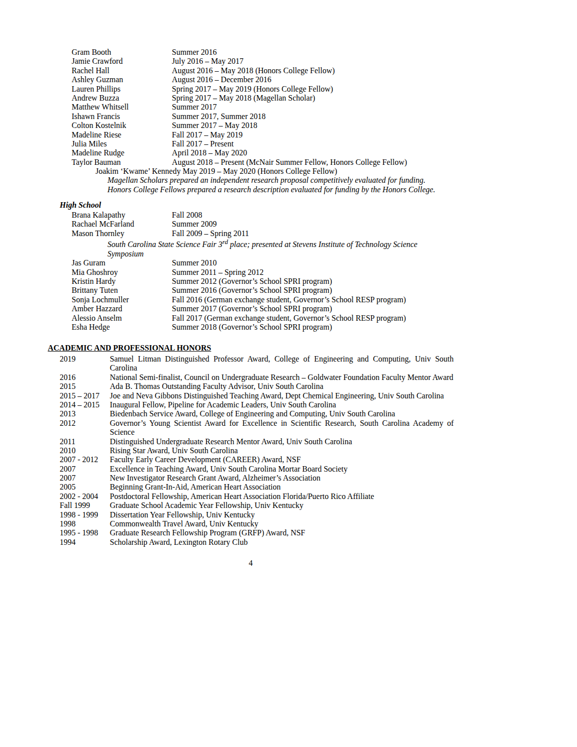Gram Booth Summer 2016
Jamie Crawford July 2016 – May 2017
Rachel Hall August 2016 – May 2018 (Honors College Fellow)
Ashley Guzman August 2016 – December 2016
Lauren Phillips Spring 2017 – May 2019 (Honors College Fellow)
Andrew Buzza Spring 2017 – May 2018 (Magellan Scholar)
Matthew Whitsell Summer 2017
Ishawn Francis Summer 2017, Summer 2018
Colton Kostelnik Summer 2017 – May 2018
Madeline Riese Fall 2017 – May 2019
Julia Miles Fall 2017 – Present
Madeline Rudge April 2018 – May 2020
Taylor Bauman August 2018 – Present (McNair Summer Fellow, Honors College Fellow)
Joakim ‘Kwame’ Kennedy May 2019 – May 2020 (Honors College Fellow)
Magellan Scholars prepared an independent research proposal competitively evaluated for funding.
Honors College Fellows prepared a research description evaluated for funding by the Honors College.
High School
Brana Kalapathy Fall 2008
Rachael McFarland Summer 2009
Mason Thornley Fall 2009 – Spring 2011
South Carolina State Science Fair 3rd place; presented at Stevens Institute of Technology Science Symposium
Jas Guram Summer 2010
Mia Ghoshroy Summer 2011 – Spring 2012
Kristin Hardy Summer 2012 (Governor’s School SPRI program)
Brittany Tuten Summer 2016 (Governor’s School SPRI program)
Sonja Lochmuller Fall 2016 (German exchange student, Governor’s School RESP program)
Amber Hazzard Summer 2017 (Governor’s School SPRI program)
Alessio Anselm Fall 2017 (German exchange student, Governor’s School RESP program)
Esha Hedge Summer 2018 (Governor’s School SPRI program)
Academic and Professional Honors
2019 Samuel Litman Distinguished Professor Award, College of Engineering and Computing, Univ South Carolina
2016 National Semi-finalist, Council on Undergraduate Research – Goldwater Foundation Faculty Mentor Award
2015 Ada B. Thomas Outstanding Faculty Advisor, Univ South Carolina
2015 – 2017 Joe and Neva Gibbons Distinguished Teaching Award, Dept Chemical Engineering, Univ South Carolina
2014 – 2015 Inaugural Fellow, Pipeline for Academic Leaders, Univ South Carolina
2013 Biedenbach Service Award, College of Engineering and Computing, Univ South Carolina
2012 Governor’s Young Scientist Award for Excellence in Scientific Research, South Carolina Academy of Science
2011 Distinguished Undergraduate Research Mentor Award, Univ South Carolina
2010 Rising Star Award, Univ South Carolina
2007 - 2012 Faculty Early Career Development (CAREER) Award, NSF
2007 Excellence in Teaching Award, Univ South Carolina Mortar Board Society
2007 New Investigator Research Grant Award, Alzheimer’s Association
2005 Beginning Grant-In-Aid, American Heart Association
2002 - 2004 Postdoctoral Fellowship, American Heart Association Florida/Puerto Rico Affiliate
Fall 1999 Graduate School Academic Year Fellowship, Univ Kentucky
1998 - 1999 Dissertation Year Fellowship, Univ Kentucky
1998 Commonwealth Travel Award, Univ Kentucky
1995 - 1998 Graduate Research Fellowship Program (GRFP) Award, NSF
1994 Scholarship Award, Lexington Rotary Club
4